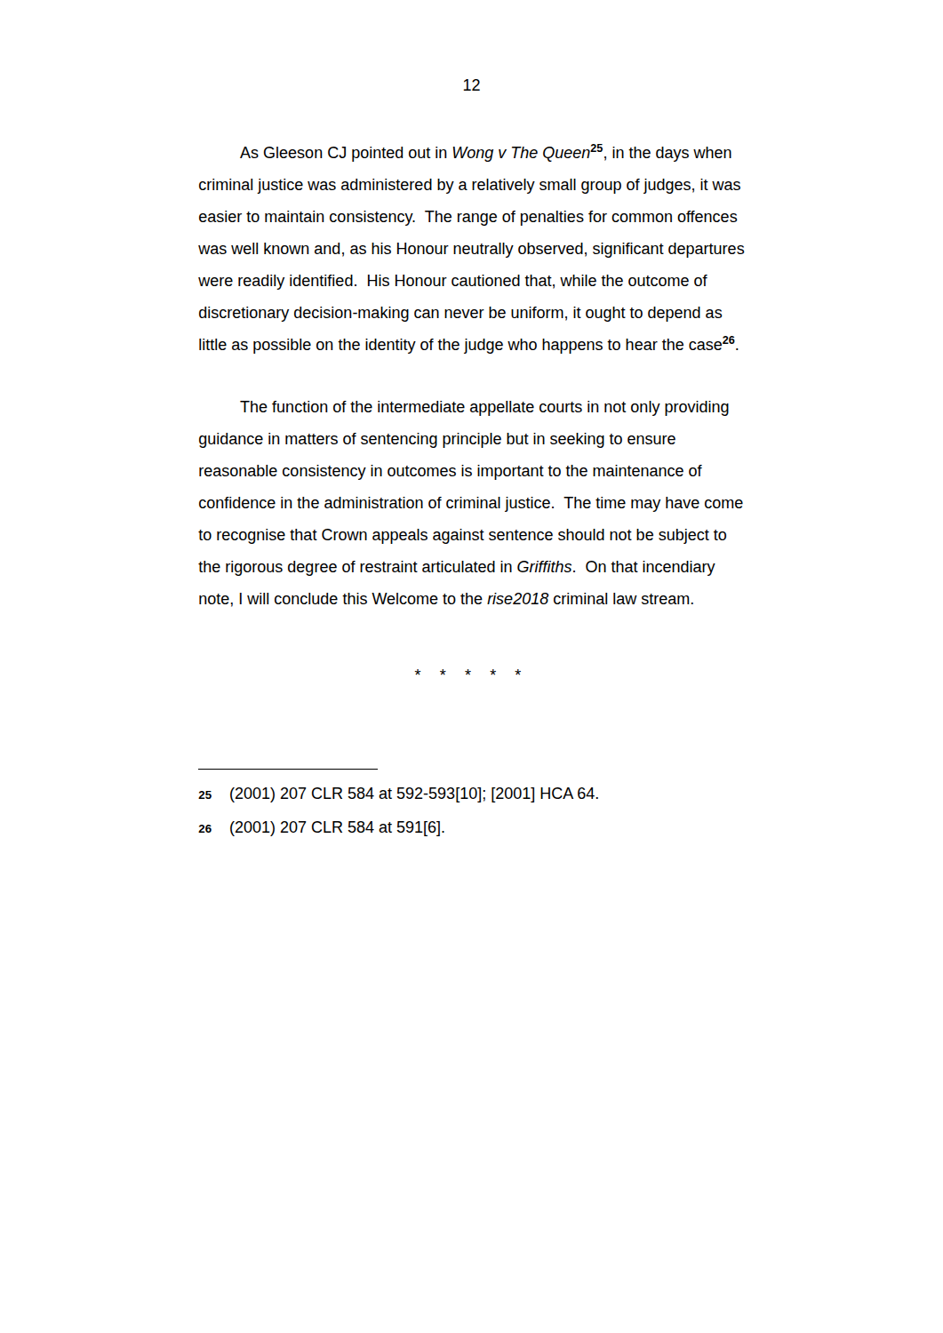12
As Gleeson CJ pointed out in Wong v The Queen25, in the days when criminal justice was administered by a relatively small group of judges, it was easier to maintain consistency. The range of penalties for common offences was well known and, as his Honour neutrally observed, significant departures were readily identified. His Honour cautioned that, while the outcome of discretionary decision-making can never be uniform, it ought to depend as little as possible on the identity of the judge who happens to hear the case26.
The function of the intermediate appellate courts in not only providing guidance in matters of sentencing principle but in seeking to ensure reasonable consistency in outcomes is important to the maintenance of confidence in the administration of criminal justice. The time may have come to recognise that Crown appeals against sentence should not be subject to the rigorous degree of restraint articulated in Griffiths. On that incendiary note, I will conclude this Welcome to the rise2018 criminal law stream.
* * * * *
25 (2001) 207 CLR 584 at 592-593[10]; [2001] HCA 64.
26 (2001) 207 CLR 584 at 591[6].